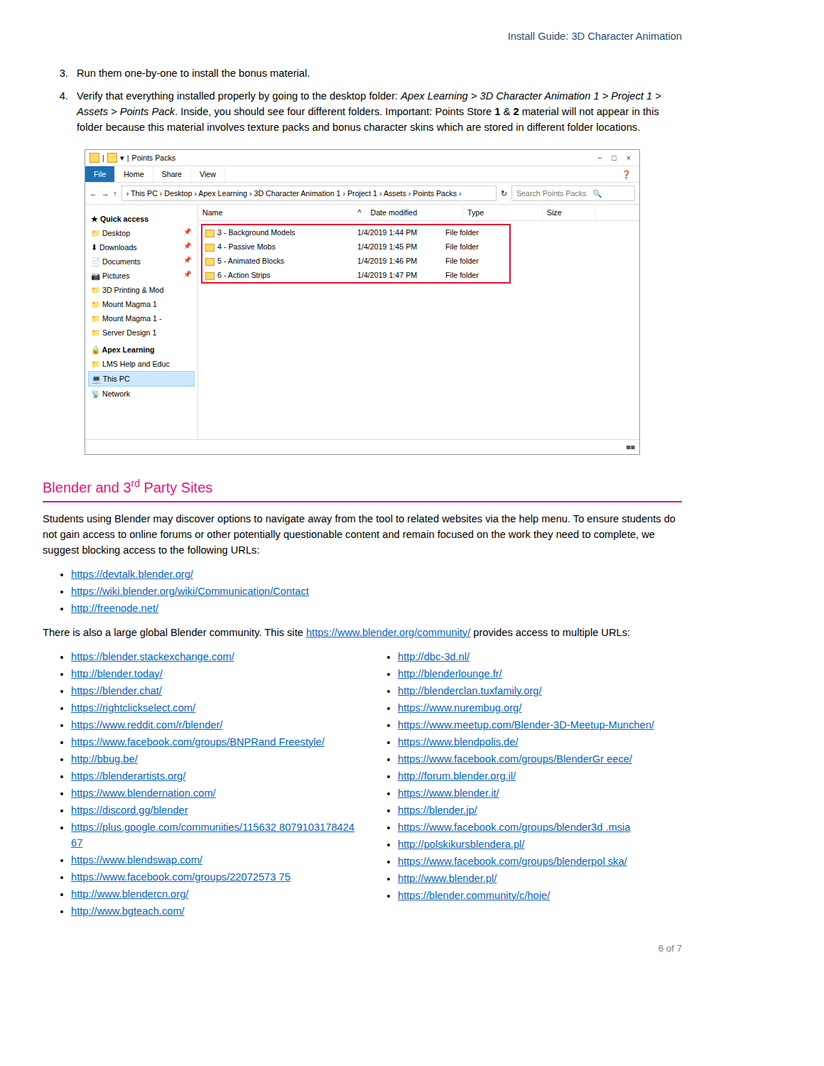Install Guide: 3D Character Animation
Run them one-by-one to install the bonus material.
Verify that everything installed properly by going to the desktop folder: Apex Learning > 3D Character Animation 1 > Project 1 > Assets > Points Pack. Inside, you should see four different folders. Important: Points Store 1 & 2 material will not appear in this folder because this material involves texture packs and bonus character skins which are stored in different folder locations.
| ▾ | Points Packs
− □ ×
File
Home
Share
View
❓
← → ↑
› This PC › Desktop › Apex Learning › 3D Character Animation 1 › Project 1 › Assets › Points Packs ›
↻
Search Points Packs 🔍
★ Quick access
📁 Desktop
⬇ Downloads
📄 Documents
📷 Pictures
📁 3D Printing & Mod
📁 Mount Magma 1
📁 Mount Magma 1 -
📁 Server Design 1
🔒 Apex Learning
📁 LMS Help and Educ
💻 This PC
📡 Network
| Name ^ | Date modified | Type | Size | |
| --- | --- | --- | --- | --- |
| 3 - Background Models | 1/4/2019 1:44 PM | File folder |
| 4 - Passive Mobs | 1/4/2019 1:45 PM | File folder |
| 5 - Animated Blocks | 1/4/2019 1:46 PM | File folder |
| 6 - Action Strips | 1/4/2019 1:47 PM | File folder |
■■
Blender and 3rd Party Sites
Students using Blender may discover options to navigate away from the tool to related websites via the help menu. To ensure students do not gain access to online forums or other potentially questionable content and remain focused on the work they need to complete, we suggest blocking access to the following URLs:
https://devtalk.blender.org/
https://wiki.blender.org/wiki/Communication/Contact
http://freenode.net/
There is also a large global Blender community. This site https://www.blender.org/community/ provides access to multiple URLs:
https://blender.stackexchange.com/
http://blender.today/
https://blender.chat/
https://rightclickselect.com/
https://www.reddit.com/r/blender/
https://www.facebook.com/groups/BNPRand Freestyle/
http://bbug.be/
https://blenderartists.org/
https://www.blendernation.com/
https://discord.gg/blender
https://plus.google.com/communities/115632 807910317842467
https://www.blendswap.com/
https://www.facebook.com/groups/22072573 75
http://www.blendercn.org/
http://www.bgteach.com/
http://dbc-3d.nl/
http://blenderlounge.fr/
http://blenderclan.tuxfamily.org/
https://www.nurembug.org/
https://www.meetup.com/Blender-3D-Meetup-Munchen/
https://www.blendpolis.de/
https://www.facebook.com/groups/BlenderGr eece/
http://forum.blender.org.il/
https://www.blender.it/
https://blender.jp/
https://www.facebook.com/groups/blender3d .msia
http://polskikursblendera.pl/
https://www.facebook.com/groups/blenderpol ska/
http://www.blender.pl/
https://blender.community/c/hoje/
6 of 7